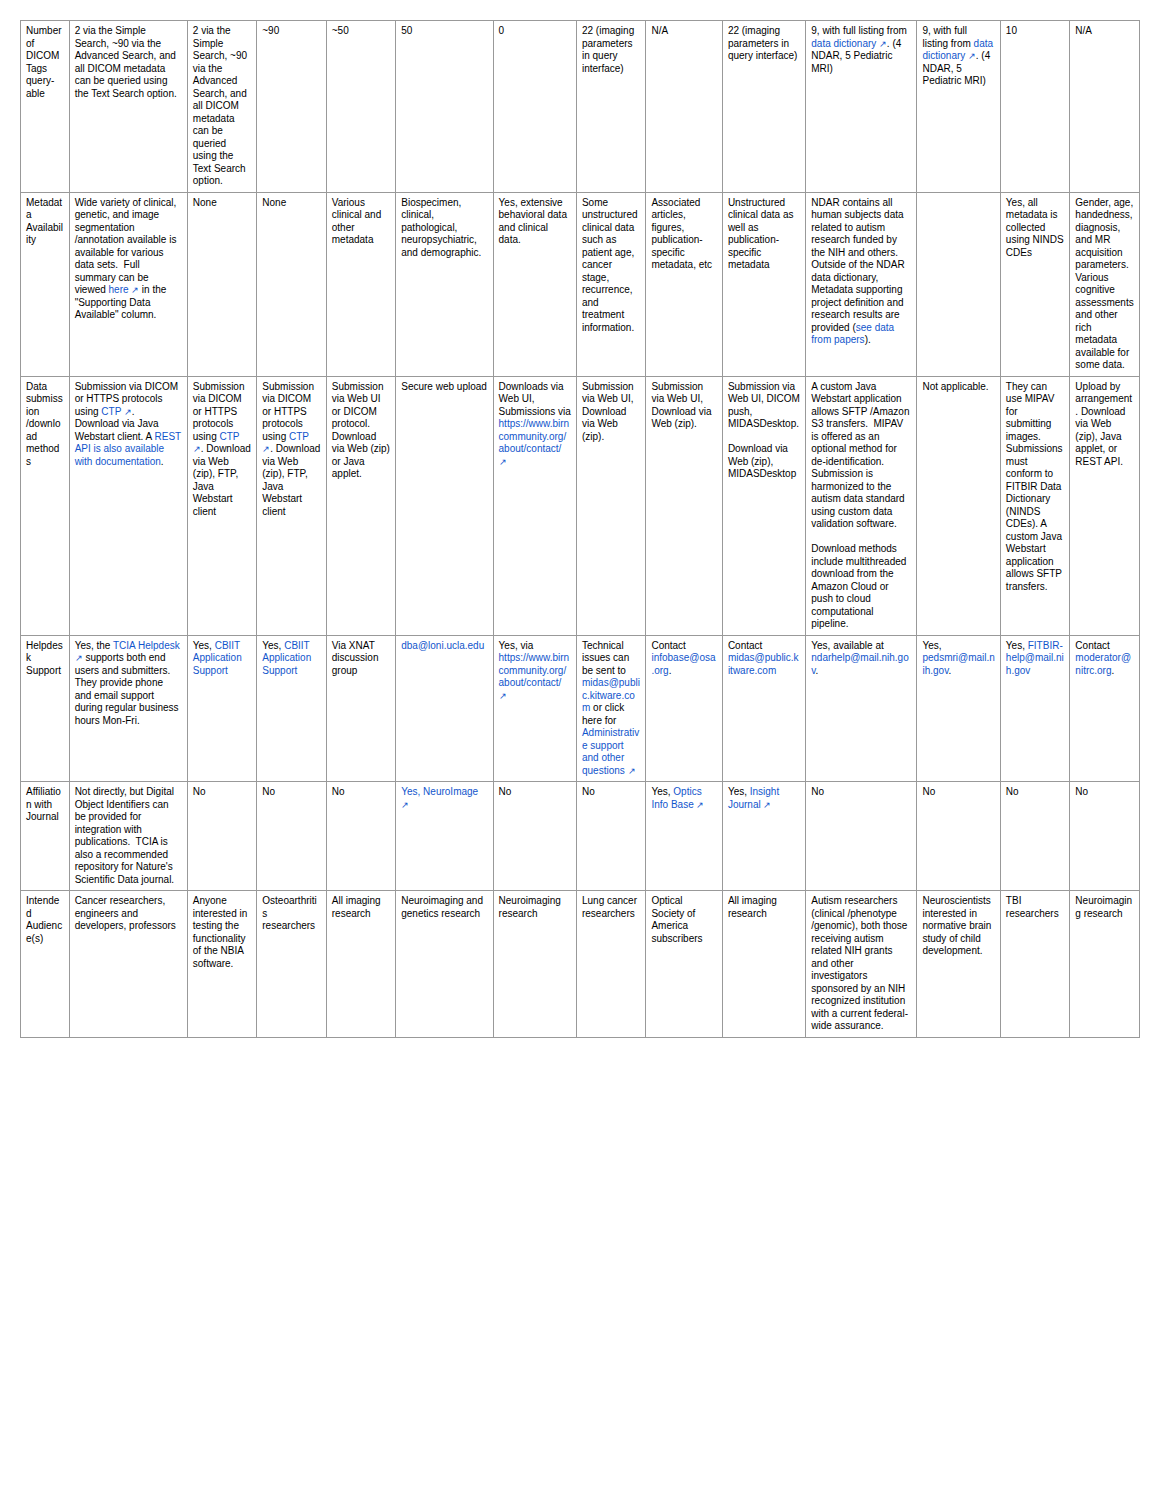| Number of DICOM Tags query-able | 2 via the Simple Search, ~90 via the Advanced Search, and all DICOM metadata can be queried using the Text Search option. | 2 via the Simple Search, ~90 via the Advanced Search, and all DICOM metadata can be queried using the Text Search option. | ~90 | ~50 | 50 | 0 | 22 (imaging parameters in query interface) | N/A | 22 (imaging parameters in query interface) | 9, with full listing from data dictionary . (4 NDAR, 5 Pediatric MRI) | 9, with full listing from data dictionary . (4 NDAR, 5 Pediatric MRI) | 10 | N/A |
| Metadata Availability | Wide variety of clinical, genetic, and image segmentation /annotation available is available for various data sets. Full summary can be viewed here in the "Supporting Data Available" column. | None | None | Various clinical and other metadata | Biospecimen, clinical, pathological, neuropsychiatric, and demographic. | Yes, extensive behavioral data and clinical data. | Some unstructured clinical data such as patient age, cancer stage, recurrence, and treatment information. | Associated articles, figures, publication-specific metadata, etc | Unstructured clinical data as well as publication-specific metadata | NDAR contains all human subjects data related to autism research funded by the NIH and others. Outside of the NDAR data dictionary, Metadata supporting project definition and research results are provided ( see data from papers ). | | Yes, all metadata is collected using NINDS CDEs | Gender, age, handedness, diagnosis, and MR acquisition parameters. Various cognitive assessments and other rich metadata available for some data. |
| Data submission /download methods | Submission via DICOM or HTTPS protocols using CTP . Download via Java Webstart client. A REST API is also available with documentation . | Submission via DICOM or HTTPS protocols using CTP . Download via Web (zip), FTP, Java Webstart client | Submission via DICOM or HTTPS protocols using CTP . Download via Web (zip), FTP, Java Webstart client | Submission via Web UI or DICOM protocol. Download via Web (zip) or Java applet. | Secure web upload | Downloads via Web UI, Submissions via https://www.birncommunity.org/about/contact/ | Submission via Web UI, Download via Web (zip). | Submission via Web UI, Download via Web (zip). | Submission via Web UI, DICOM push, MIDASDesktop. Download via Web (zip), MIDASDesktop | A custom Java Webstart application allows SFTP /Amazon S3 transfers. MIPAV is offered as an optional method for de-identification. Submission is harmonized to the autism data standard using custom data validation software. Download methods include multithreaded download from the Amazon Cloud or push to cloud computational pipeline. | Not applicable. | They can use MIPAV for submitting images. Submissions must conform to FITBIR Data Dictionary (NINDS CDEs). A custom Java Webstart application allows SFTP transfers. | Upload by arrangement. Download via Web (zip), Java applet, or REST API. |
| Helpdesk Support | Yes, the TCIA Helpdesk supports both end users and submitters. They provide phone and email support during regular business hours Mon-Fri. | Yes, CBIIT Application Support | Yes, CBIIT Application Support | Via XNAT discussion group | dba@loni.ucla.edu | Yes, via https://www.birncommunity.org/about/contact/ | Technical issues can be sent to midas@public.kitware.com or click here for Administrative support and other questions | Contact infobase@osa.org . | Contact midas@public.kitware.com | Yes, available at ndarhelp@mail.nih.gov . | Yes, pedsmri@mail.nih.gov . | Yes, FITBIR-help@mail.nih.gov | Contact moderator@nitrc.org . |
| Affiliation with Journal | Not directly, but Digital Object Identifiers can be provided for integration with publications. TCIA is also a recommended repository for Nature's Scientific Data journal. | No | No | No | Yes, NeuroImage | No | No | Yes, Optics Info Base | Yes, Insight Journal | No | No | No | No |
| Intended Audience(s) | Cancer researchers, engineers and developers, professors | Anyone interested in testing the functionality of the NBIA software. | Osteoarthritis researchers | All imaging research | Neuroimaging and genetics research | Neuroimaging research | Lung cancer researchers | Optical Society of America subscribers | All imaging research | Autism researchers (clinical /phenotype /genomic), both those receiving autism related NIH grants and other investigators sponsored by an NIH recognized institution with a current federal-wide assurance. | Neuroscientists interested in normative brain study of child development. | TBI researchers | Neuroimaging research |